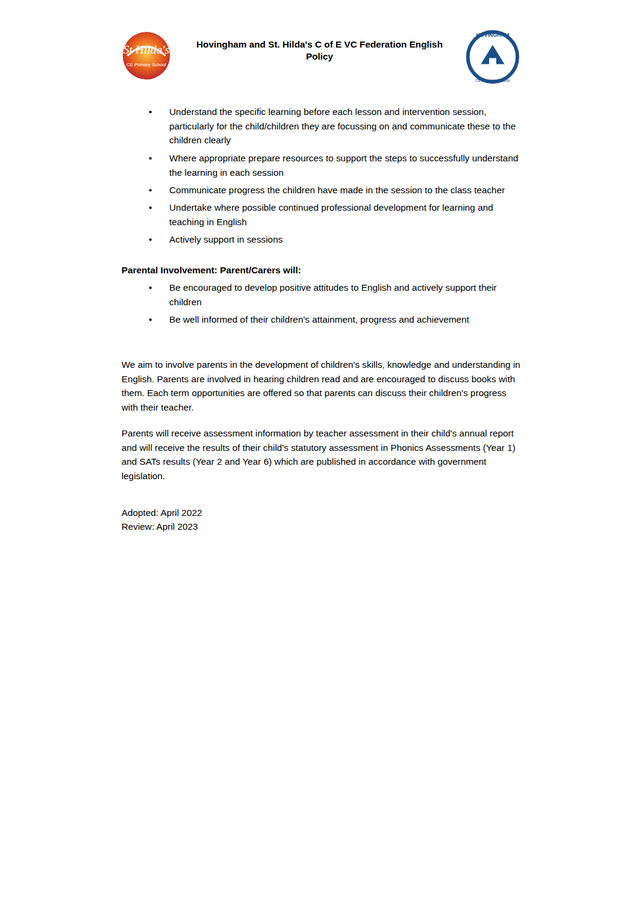Hovingham and St. Hilda's C of E VC Federation English Policy
Understand the specific learning before each lesson and intervention session, particularly for the child/children they are focussing on and communicate these to the children clearly
Where appropriate prepare resources to support the steps to successfully understand the learning in each session
Communicate progress the children have made in the session to the class teacher
Undertake where possible continued professional development for learning and teaching in English
Actively support in sessions
Parental Involvement: Parent/Carers will:
Be encouraged to develop positive attitudes to English and actively support their children
Be well informed of their children's attainment, progress and achievement
We aim to involve parents in the development of children's skills, knowledge and understanding in English. Parents are involved in hearing children read and are encouraged to discuss books with them. Each term opportunities are offered so that parents can discuss their children's progress with their teacher.
Parents will receive assessment information by teacher assessment in their child's annual report and will receive the results of their child's statutory assessment in Phonics Assessments (Year 1) and SATs results (Year 2 and Year 6) which are published in accordance with government legislation.
Adopted: April 2022
Review: April 2023